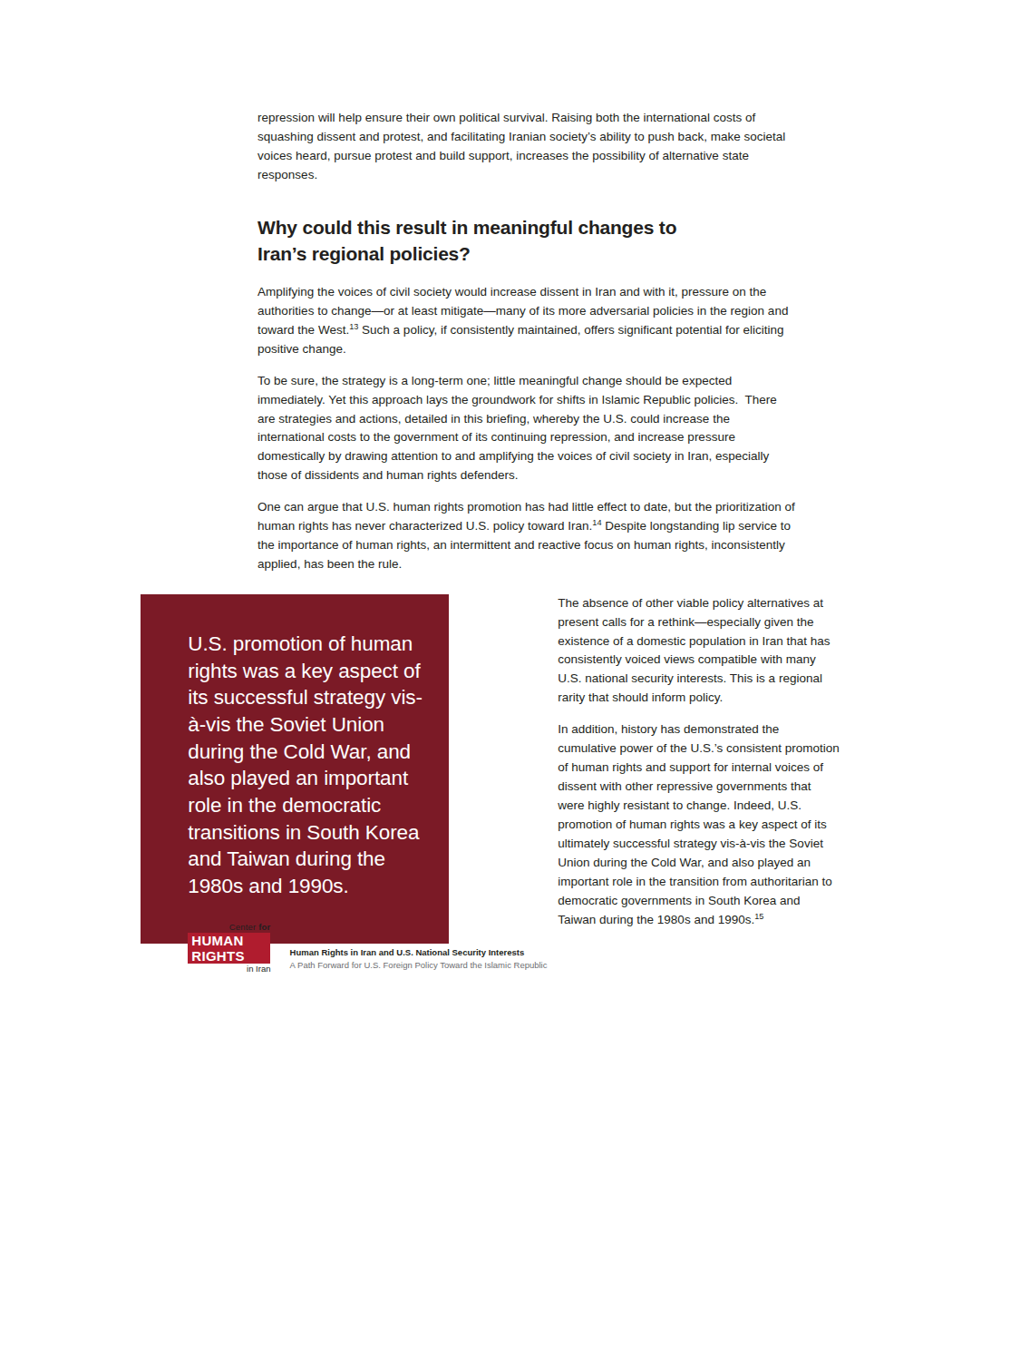repression will help ensure their own political survival. Raising both the international costs of squashing dissent and protest, and facilitating Iranian society’s ability to push back, make societal voices heard, pursue protest and build support, increases the possibility of alternative state responses.
Why could this result in meaningful changes to
Iran’s regional policies?
Amplifying the voices of civil society would increase dissent in Iran and with it, pressure on the authorities to change—or at least mitigate—many of its more adversarial policies in the region and toward the West.13 Such a policy, if consistently maintained, offers significant potential for eliciting positive change.
To be sure, the strategy is a long-term one; little meaningful change should be expected immediately. Yet this approach lays the groundwork for shifts in Islamic Republic policies. There are strategies and actions, detailed in this briefing, whereby the U.S. could increase the international costs to the government of its continuing repression, and increase pressure domestically by drawing attention to and amplifying the voices of civil society in Iran, especially those of dissidents and human rights defenders.
One can argue that U.S. human rights promotion has had little effect to date, but the prioritization of human rights has never characterized U.S. policy toward Iran.14 Despite longstanding lip service to the importance of human rights, an intermittent and reactive focus on human rights, inconsistently applied, has been the rule.
U.S. promotion of human rights was a key aspect of its successful strategy vis-à-vis the Soviet Union during the Cold War, and also played an important role in the democratic transitions in South Korea and Taiwan during the 1980s and 1990s.
The absence of other viable policy alternatives at present calls for a rethink—especially given the existence of a domestic population in Iran that has consistently voiced views compatible with many U.S. national security interests. This is a regional rarity that should inform policy.
In addition, history has demonstrated the cumulative power of the U.S.’s consistent promotion of human rights and support for internal voices of dissent with other repressive governments that were highly resistant to change. Indeed, U.S. promotion of human rights was a key aspect of its ultimately successful strategy vis-à-vis the Soviet Union during the Cold War, and also played an important role in the transition from authoritarian to democratic governments in South Korea and Taiwan during the 1980s and 1990s.15
Center for
HUMAN
RIGHTS
in Iran
Human Rights in Iran and U.S. National Security Interests
A Path Forward for U.S. Foreign Policy Toward the Islamic Republic